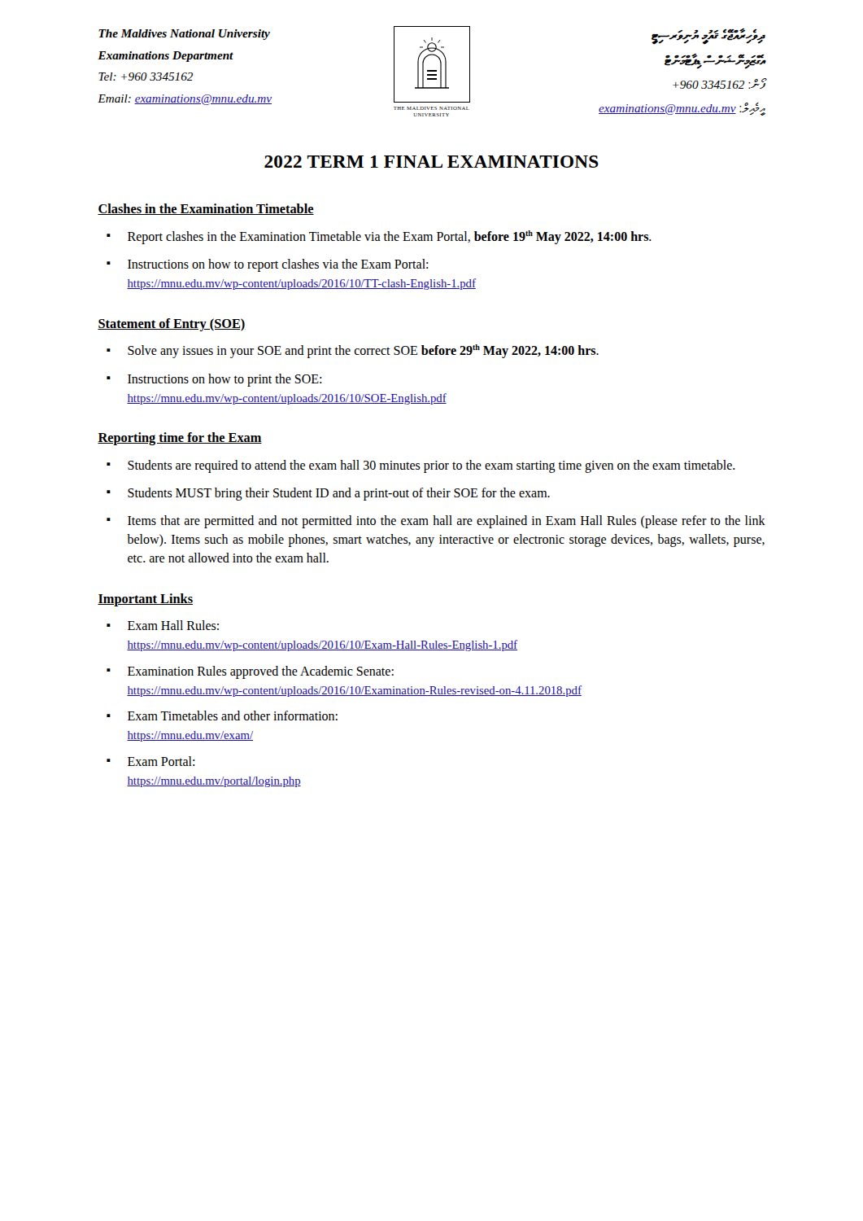The Maldives National University
Examinations Department
Tel: +960 3345162
Email: examinations@mnu.edu.mv
The Maldives National
University
ދިވެހިރާއްޖޭގެ ޤައުމީ ޔުނިވަރސިޓީ
އެގްޒަމިނޭޝަންސް ޑިޕާޓްމަންޓް
ފޯން: +960 3345162
އީމެއިލް: examinations@mnu.edu.mv
2022 TERM 1 FINAL EXAMINATIONS
Clashes in the Examination Timetable
Report clashes in the Examination Timetable via the Exam Portal, before 19th May 2022, 14:00 hrs.
Instructions on how to report clashes via the Exam Portal: https://mnu.edu.mv/wp-content/uploads/2016/10/TT-clash-English-1.pdf
Statement of Entry (SOE)
Solve any issues in your SOE and print the correct SOE before 29th May 2022, 14:00 hrs.
Instructions on how to print the SOE: https://mnu.edu.mv/wp-content/uploads/2016/10/SOE-English.pdf
Reporting time for the Exam
Students are required to attend the exam hall 30 minutes prior to the exam starting time given on the exam timetable.
Students MUST bring their Student ID and a print-out of their SOE for the exam.
Items that are permitted and not permitted into the exam hall are explained in Exam Hall Rules (please refer to the link below). Items such as mobile phones, smart watches, any interactive or electronic storage devices, bags, wallets, purse, etc. are not allowed into the exam hall.
Important Links
Exam Hall Rules: https://mnu.edu.mv/wp-content/uploads/2016/10/Exam-Hall-Rules-English-1.pdf
Examination Rules approved the Academic Senate: https://mnu.edu.mv/wp-content/uploads/2016/10/Examination-Rules-revised-on-4.11.2018.pdf
Exam Timetables and other information: https://mnu.edu.mv/exam/
Exam Portal: https://mnu.edu.mv/portal/login.php